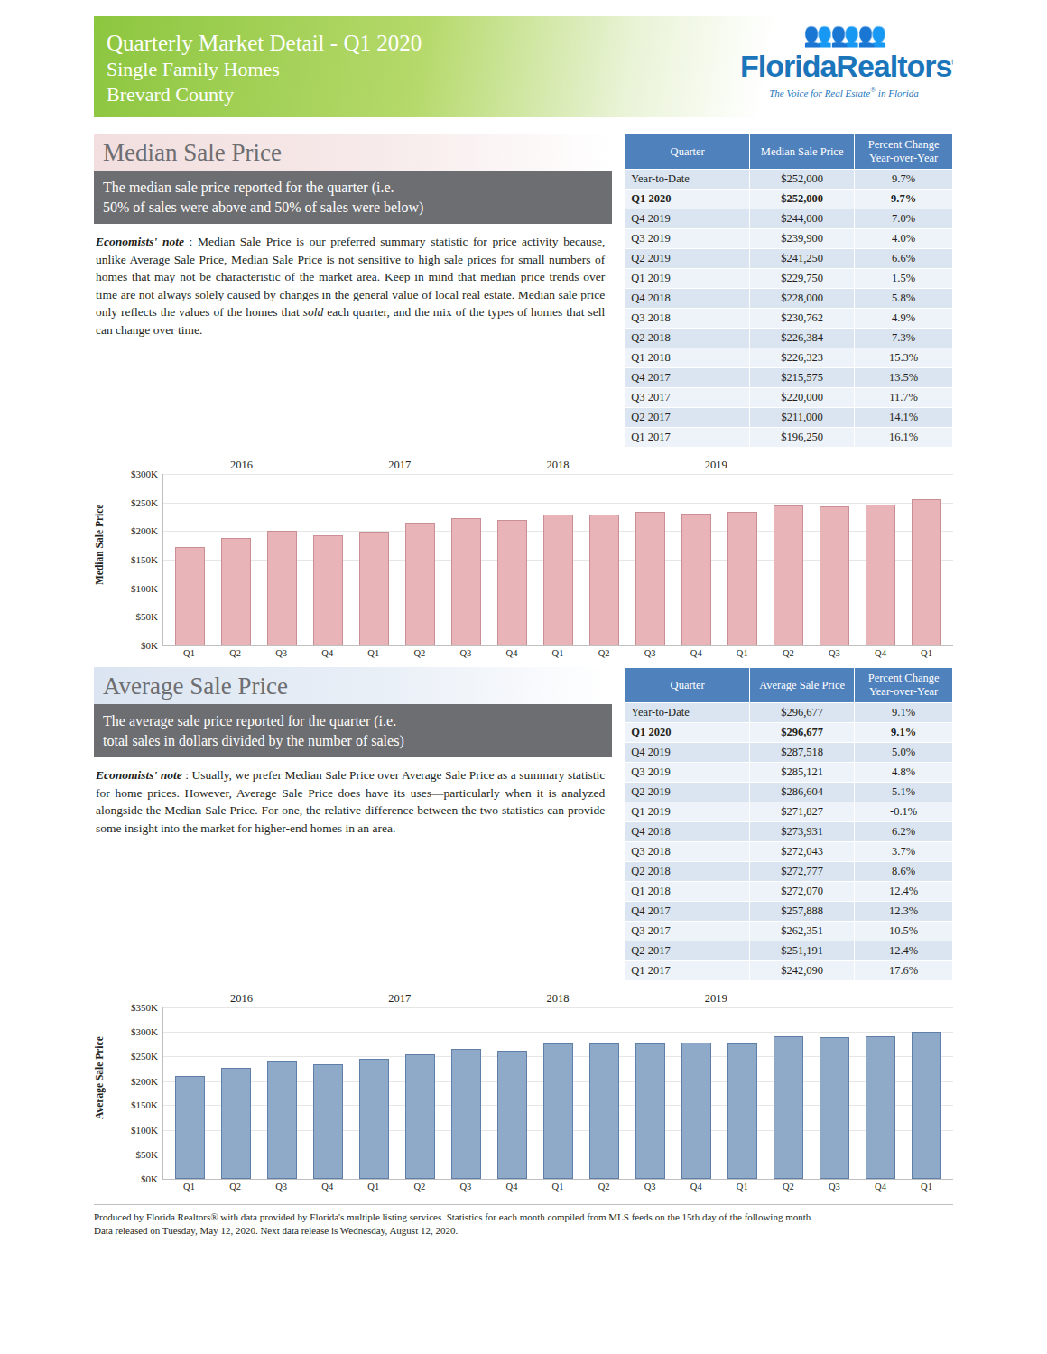Quarterly Market Detail - Q1 2020
Single Family Homes
Brevard County
👥👥👥
FloridaRealtors®
The Voice for Real Estate® in Florida
Median Sale Price
The median sale price reported for the quarter (i.e.
50% of sales were above and 50% of sales were below)
Economists' note : Median Sale Price is our preferred summary statistic for price activity because, unlike Average Sale Price, Median Sale Price is not sensitive to high sale prices for small numbers of homes that may not be characteristic of the market area. Keep in mind that median price trends over time are not always solely caused by changes in the general value of local real estate. Median sale price only reflects the values of the homes that sold each quarter, and the mix of the types of homes that sell can change over time.
| Quarter | Median Sale Price | Percent Change Year-over-Year |
| --- | --- | --- |
| Year-to-Date | $252,000 | 9.7% |
| Q1 2020 | $252,000 | 9.7% |
| Q4 2019 | $244,000 | 7.0% |
| Q3 2019 | $239,900 | 4.0% |
| Q2 2019 | $241,250 | 6.6% |
| Q1 2019 | $229,750 | 1.5% |
| Q4 2018 | $228,000 | 5.8% |
| Q3 2018 | $230,762 | 4.9% |
| Q2 2018 | $226,384 | 7.3% |
| Q1 2018 | $226,323 | 15.3% |
| Q4 2017 | $215,575 | 13.5% |
| Q3 2017 | $220,000 | 11.7% |
| Q2 2017 | $211,000 | 14.1% |
| Q1 2017 | $196,250 | 16.1% |
Median Sale Price
2016
2017
2018
2019
$300K
$250K
$200K
$150K
$100K
$50K
$0K
Q1
Q2
Q3
Q4
Q1
Q2
Q3
Q4
Q1
Q2
Q3
Q4
Q1
Q2
Q3
Q4
Q1
Average Sale Price
The average sale price reported for the quarter (i.e.
total sales in dollars divided by the number of sales)
Economists' note : Usually, we prefer Median Sale Price over Average Sale Price as a summary statistic for home prices. However, Average Sale Price does have its uses—particularly when it is analyzed alongside the Median Sale Price. For one, the relative difference between the two statistics can provide some insight into the market for higher-end homes in an area.
| Quarter | Average Sale Price | Percent Change Year-over-Year |
| --- | --- | --- |
| Year-to-Date | $296,677 | 9.1% |
| Q1 2020 | $296,677 | 9.1% |
| Q4 2019 | $287,518 | 5.0% |
| Q3 2019 | $285,121 | 4.8% |
| Q2 2019 | $286,604 | 5.1% |
| Q1 2019 | $271,827 | -0.1% |
| Q4 2018 | $273,931 | 6.2% |
| Q3 2018 | $272,043 | 3.7% |
| Q2 2018 | $272,777 | 8.6% |
| Q1 2018 | $272,070 | 12.4% |
| Q4 2017 | $257,888 | 12.3% |
| Q3 2017 | $262,351 | 10.5% |
| Q2 2017 | $251,191 | 12.4% |
| Q1 2017 | $242,090 | 17.6% |
Average Sale Price
2016
2017
2018
2019
$350K
$300K
$250K
$200K
$150K
$100K
$50K
$0K
Q1
Q2
Q3
Q4
Q1
Q2
Q3
Q4
Q1
Q2
Q3
Q4
Q1
Q2
Q3
Q4
Q1
Produced by Florida Realtors® with data provided by Florida's multiple listing services. Statistics for each month compiled from MLS feeds on the 15th day of the following month.
Data released on Tuesday, May 12, 2020. Next data release is Wednesday, August 12, 2020.